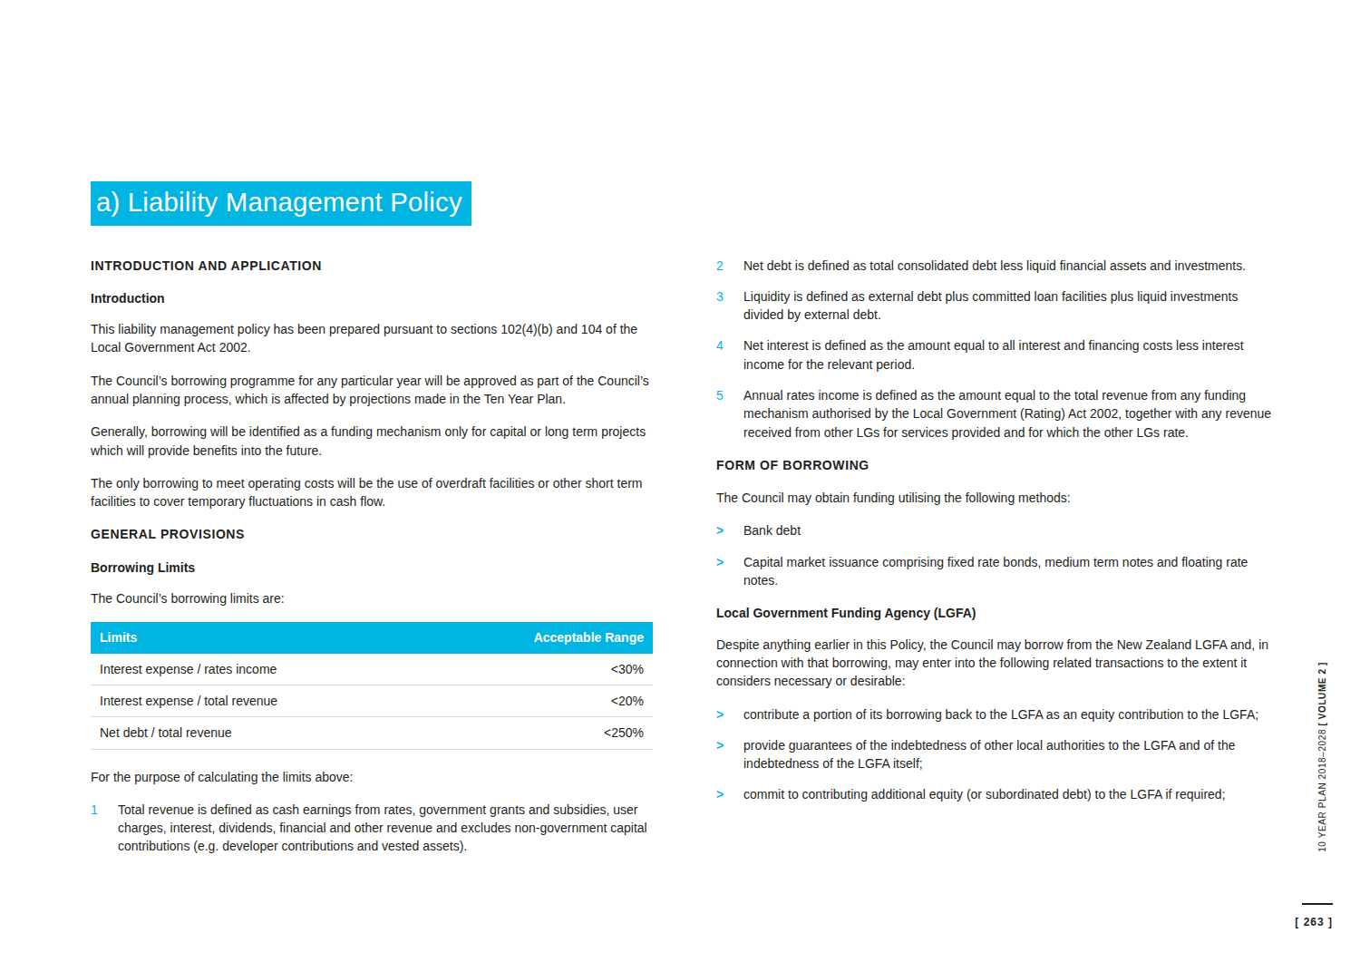a) Liability Management Policy
INTRODUCTION AND APPLICATION
Introduction
This liability management policy has been prepared pursuant to sections 102(4)(b) and 104 of the Local Government Act 2002.
The Council’s borrowing programme for any particular year will be approved as part of the Council’s annual planning process, which is affected by projections made in the Ten Year Plan.
Generally, borrowing will be identified as a funding mechanism only for capital or long term projects which will provide benefits into the future.
The only borrowing to meet operating costs will be the use of overdraft facilities or other short term facilities to cover temporary fluctuations in cash flow.
GENERAL PROVISIONS
Borrowing Limits
The Council’s borrowing limits are:
| Limits | Acceptable Range |
| --- | --- |
| Interest expense / rates income | <30% |
| Interest expense / total revenue | <20% |
| Net debt / total revenue | <250% |
For the purpose of calculating the limits above:
Total revenue is defined as cash earnings from rates, government grants and subsidies, user charges, interest, dividends, financial and other revenue and excludes non-government capital contributions (e.g. developer contributions and vested assets).
Net debt is defined as total consolidated debt less liquid financial assets and investments.
Liquidity is defined as external debt plus committed loan facilities plus liquid investments divided by external debt.
Net interest is defined as the amount equal to all interest and financing costs less interest income for the relevant period.
Annual rates income is defined as the amount equal to the total revenue from any funding mechanism authorised by the Local Government (Rating) Act 2002, together with any revenue received from other LGs for services provided and for which the other LGs rate.
FORM OF BORROWING
The Council may obtain funding utilising the following methods:
Bank debt
Capital market issuance comprising fixed rate bonds, medium term notes and floating rate notes.
Local Government Funding Agency (LGFA)
Despite anything earlier in this Policy, the Council may borrow from the New Zealand LGFA and, in connection with that borrowing, may enter into the following related transactions to the extent it considers necessary or desirable:
contribute a portion of its borrowing back to the LGFA as an equity contribution to the LGFA;
provide guarantees of the indebtedness of other local authorities to the LGFA and of the indebtedness of the LGFA itself;
commit to contributing additional equity (or subordinated debt) to the LGFA if required;
10 YEAR PLAN 2018–2028 [ VOLUME 2 ]
[ 263 ]